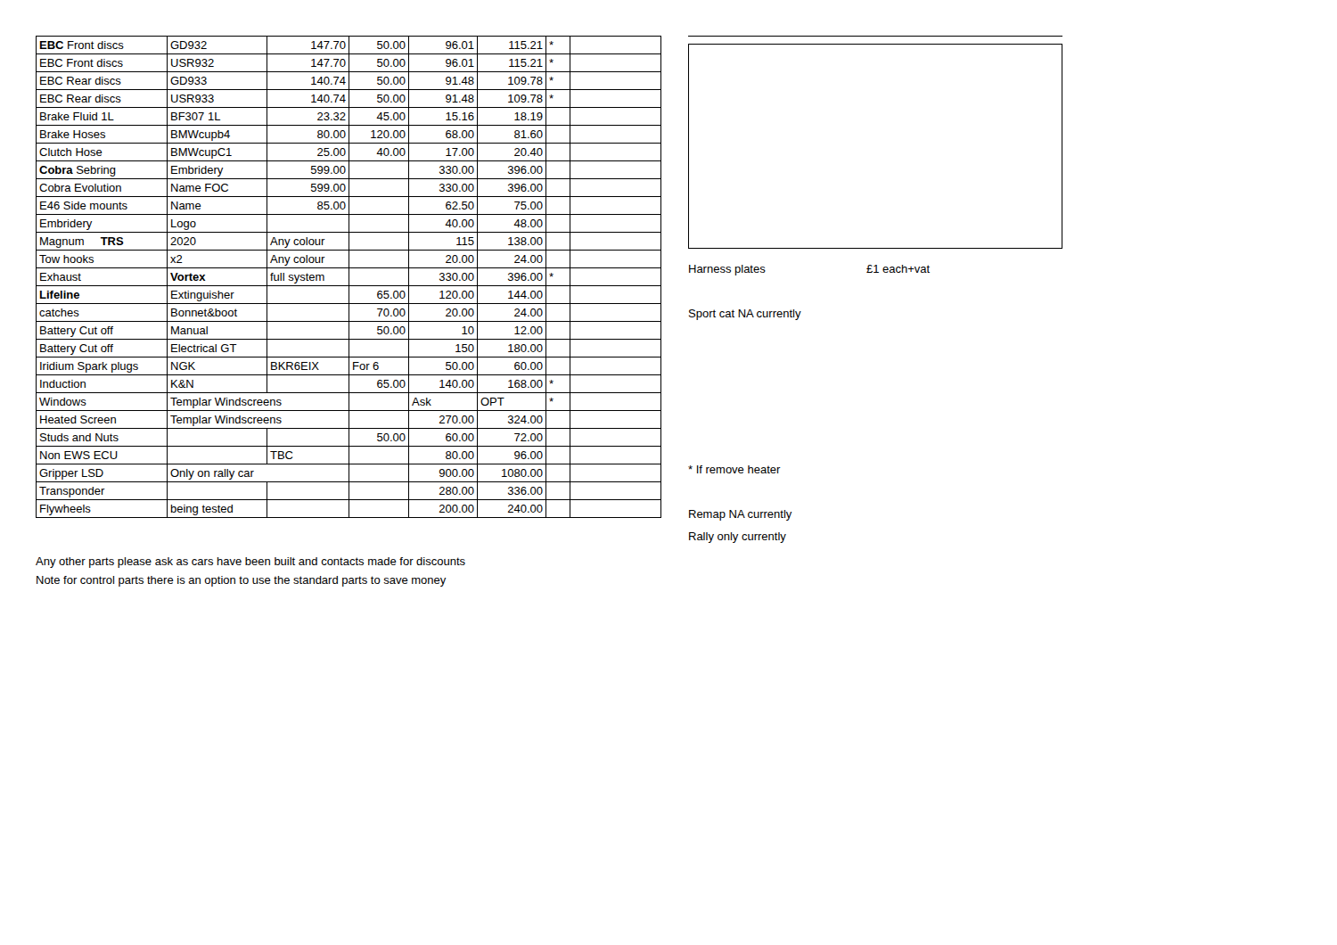| EBC Front discs | GD932 | 147.70 | 50.00 | 96.01 | 115.21 | * | |
| EBC Front discs | USR932 | 147.70 | 50.00 | 96.01 | 115.21 | * | |
| EBC Rear discs | GD933 | 140.74 | 50.00 | 91.48 | 109.78 | * | |
| EBC Rear discs | USR933 | 140.74 | 50.00 | 91.48 | 109.78 | * | |
| Brake Fluid 1L | BF307 1L | 23.32 | 45.00 | 15.16 | 18.19 | | |
| Brake Hoses | BMWcupb4 | 80.00 | 120.00 | 68.00 | 81.60 | | |
| Clutch Hose | BMWcupC1 | 25.00 | 40.00 | 17.00 | 20.40 | | |
| Cobra Sebring | Embridery | 599.00 | | 330.00 | 396.00 | | |
| Cobra Evolution | Name FOC | 599.00 | | 330.00 | 396.00 | | |
| E46 Side mounts | Name | 85.00 | | 62.50 | 75.00 | | |
| Embridery | Logo | | | 40.00 | 48.00 | | |
| Magnum TRS | 2020 | Any colour | | 115 | 138.00 | | |
| Tow hooks | x2 | Any colour | | 20.00 | 24.00 | | |
| Exhaust | Vortex | full system | | 330.00 | 396.00 | * | |
| Lifeline | Extinguisher | | 65.00 | 120.00 | 144.00 | | |
| catches | Bonnet&boot | | 70.00 | 20.00 | 24.00 | | |
| Battery Cut off | Manual | | 50.00 | 10 | 12.00 | | |
| Battery Cut off | Electrical GT | | | 150 | 180.00 | | |
| Iridium Spark plugs | NGK | BKR6EIX | For 6 | 50.00 | 60.00 | | |
| Induction | K&N | | 65.00 | 140.00 | 168.00 | * | |
| Windows | Templar Windscreens | | Ask | OPT | * | |
| Heated Screen | Templar Windscreens | | 270.00 | 324.00 | | |
| Studs and Nuts | | | 50.00 | 60.00 | 72.00 | | |
| Non EWS ECU | | TBC | | 80.00 | 96.00 | | |
| Gripper LSD | Only on rally car | | 900.00 | 1080.00 | | |
| Transponder | | | | 280.00 | 336.00 | | |
| Flywheels | being tested | | | 200.00 | 240.00 | | |
Harness plates£1 each+vat
Sport cat NA currently
* If remove heater
Remap NA currently
Rally only currently
Any other parts please ask as cars have been built and contacts made for discounts
Note for control parts there is an option to use the standard parts to save money